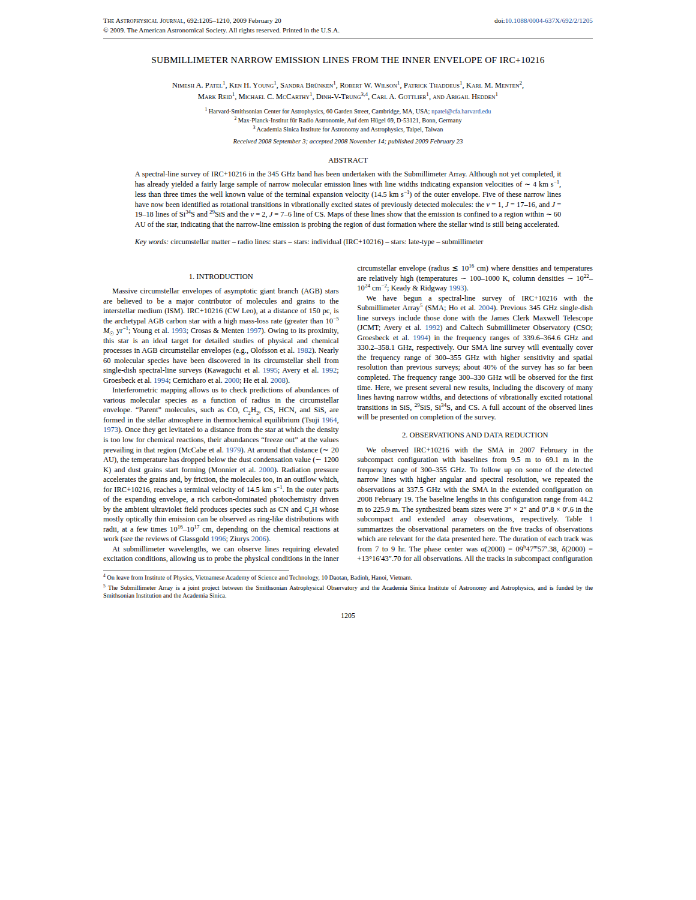The Astrophysical Journal, 692:1205–1210, 2009 February 20
© 2009. The American Astronomical Society. All rights reserved. Printed in the U.S.A.
doi:10.1088/0004-637X/692/2/1205
SUBMILLIMETER NARROW EMISSION LINES FROM THE INNER ENVELOPE OF IRC+10216
Nimesh A. Patel1, Ken H. Young1, Sandra Brünken1, Robert W. Wilson1, Patrick Thaddeus1, Karl M. Menten2,
Mark Reid1, Michael C. McCarthy1, Dinh-V-Trung3,4, Carl A. Gottlieb1, and Abigail Hedden1
1 Harvard-Smithsonian Center for Astrophysics, 60 Garden Street, Cambridge, MA, USA; npatel@cfa.harvard.edu
2 Max-Planck-Institut für Radio Astronomie, Auf dem Hügel 69, D-53121, Bonn, Germany
3 Academia Sinica Institute for Astronomy and Astrophysics, Taipei, Taiwan
Received 2008 September 3; accepted 2008 November 14; published 2009 February 23
ABSTRACT
A spectral-line survey of IRC+10216 in the 345 GHz band has been undertaken with the Submillimeter Array. Although not yet completed, it has already yielded a fairly large sample of narrow molecular emission lines with line widths indicating expansion velocities of ∼ 4 km s−1, less than three times the well known value of the terminal expansion velocity (14.5 km s−1) of the outer envelope. Five of these narrow lines have now been identified as rotational transitions in vibrationally excited states of previously detected molecules: the v = 1, J = 17–16, and J = 19–18 lines of Si34S and 29SiS and the v = 2, J = 7–6 line of CS. Maps of these lines show that the emission is confined to a region within ∼ 60 AU of the star, indicating that the narrow-line emission is probing the region of dust formation where the stellar wind is still being accelerated.
Key words: circumstellar matter – radio lines: stars – stars: individual (IRC+10216) – stars: late-type – submillimeter
1. INTRODUCTION
Massive circumstellar envelopes of asymptotic giant branch (AGB) stars are believed to be a major contributor of molecules and grains to the interstellar medium (ISM). IRC+10216 (CW Leo), at a distance of 150 pc, is the archetypal AGB carbon star with a high mass-loss rate (greater than 10−5 M☉ yr−1; Young et al. 1993; Crosas & Menten 1997). Owing to its proximity, this star is an ideal target for detailed studies of physical and chemical processes in AGB circumstellar envelopes (e.g., Olofsson et al. 1982). Nearly 60 molecular species have been discovered in its circumstellar shell from single-dish spectral-line surveys (Kawaguchi et al. 1995; Avery et al. 1992; Groesbeck et al. 1994; Cernicharo et al. 2000; He et al. 2008).
Interferometric mapping allows us to check predictions of abundances of various molecular species as a function of radius in the circumstellar envelope. “Parent” molecules, such as CO, C2H2, CS, HCN, and SiS, are formed in the stellar atmosphere in thermochemical equilibrium (Tsuji 1964, 1973). Once they get levitated to a distance from the star at which the density is too low for chemical reactions, their abundances “freeze out” at the values prevailing in that region (McCabe et al. 1979). At around that distance (∼ 20 AU), the temperature has dropped below the dust condensation value (∼ 1200 K) and dust grains start forming (Monnier et al. 2000). Radiation pressure accelerates the grains and, by friction, the molecules too, in an outflow which, for IRC+10216, reaches a terminal velocity of 14.5 km s−1. In the outer parts of the expanding envelope, a rich carbon-dominated photochemistry driven by the ambient ultraviolet field produces species such as CN and C4H whose mostly optically thin emission can be observed as ring-like distributions with radii, at a few times 1016–1017 cm, depending on the chemical reactions at work (see the reviews of Glassgold 1996; Ziurys 2006).
At submillimeter wavelengths, we can observe lines requiring elevated excitation conditions, allowing us to probe the physical conditions in the inner circumstellar envelope (radius ≲ 1016 cm) where densities and temperatures are relatively high (temperatures ∼ 100–1000 K, column densities ∼ 1022–1024 cm−2; Keady & Ridgway 1993).
We have begun a spectral-line survey of IRC+10216 with the Submillimeter Array5 (SMA; Ho et al. 2004). Previous 345 GHz single-dish line surveys include those done with the James Clerk Maxwell Telescope (JCMT; Avery et al. 1992) and Caltech Submillimeter Observatory (CSO; Groesbeck et al. 1994) in the frequency ranges of 339.6–364.6 GHz and 330.2–358.1 GHz, respectively. Our SMA line survey will eventually cover the frequency range of 300–355 GHz with higher sensitivity and spatial resolution than previous surveys; about 40% of the survey has so far been completed. The frequency range 300–330 GHz will be observed for the first time. Here, we present several new results, including the discovery of many lines having narrow widths, and detections of vibrationally excited rotational transitions in SiS, 29SiS, Si34S, and CS. A full account of the observed lines will be presented on completion of the survey.
2. OBSERVATIONS AND DATA REDUCTION
We observed IRC+10216 with the SMA in 2007 February in the subcompact configuration with baselines from 9.5 m to 69.1 m in the frequency range of 300–355 GHz. To follow up on some of the detected narrow lines with higher angular and spectral resolution, we repeated the observations at 337.5 GHz with the SMA in the extended configuration on 2008 February 19. The baseline lengths in this configuration range from 44.2 m to 225.9 m. The synthesized beam sizes were 3″ × 2″ and 0″.8 × 0′.6 in the subcompact and extended array observations, respectively. Table 1 summarizes the observational parameters on the five tracks of observations which are relevant for the data presented here. The duration of each track was from 7 to 9 hr. The phase center was α(2000) = 09h47m57s.38, δ(2000) = +13°16′43″.70 for all observations. All the tracks in subcompact configuration
4 On leave from Institute of Physics, Vietnamese Academy of Science and Technology, 10 Daotan, Badinh, Hanoi, Vietnam.
5 The Submillimeter Array is a joint project between the Smithsonian Astrophysical Observatory and the Academia Sinica Institute of Astronomy and Astrophysics, and is funded by the Smithsonian Institution and the Academia Sinica.
1205